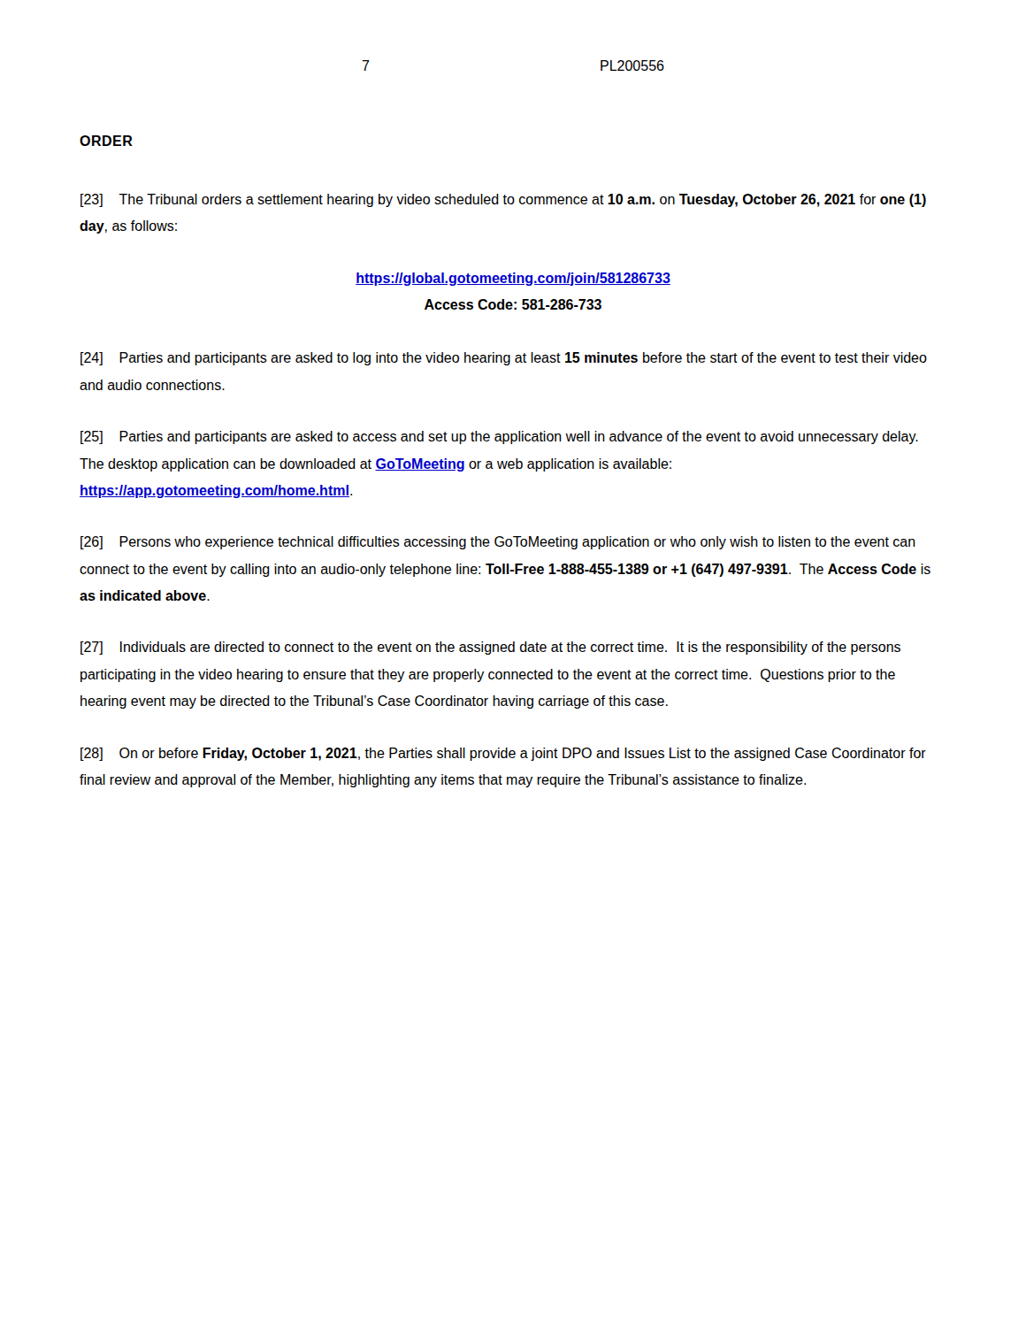7 PL200556
ORDER
[23] The Tribunal orders a settlement hearing by video scheduled to commence at 10 a.m. on Tuesday, October 26, 2021 for one (1) day, as follows:
https://global.gotomeeting.com/join/581286733
Access Code: 581-286-733
[24] Parties and participants are asked to log into the video hearing at least 15 minutes before the start of the event to test their video and audio connections.
[25] Parties and participants are asked to access and set up the application well in advance of the event to avoid unnecessary delay. The desktop application can be downloaded at GoToMeeting or a web application is available: https://app.gotomeeting.com/home.html.
[26] Persons who experience technical difficulties accessing the GoToMeeting application or who only wish to listen to the event can connect to the event by calling into an audio-only telephone line: Toll-Free 1-888-455-1389 or +1 (647) 497-9391. The Access Code is as indicated above.
[27] Individuals are directed to connect to the event on the assigned date at the correct time. It is the responsibility of the persons participating in the video hearing to ensure that they are properly connected to the event at the correct time. Questions prior to the hearing event may be directed to the Tribunal’s Case Coordinator having carriage of this case.
[28] On or before Friday, October 1, 2021, the Parties shall provide a joint DPO and Issues List to the assigned Case Coordinator for final review and approval of the Member, highlighting any items that may require the Tribunal’s assistance to finalize.